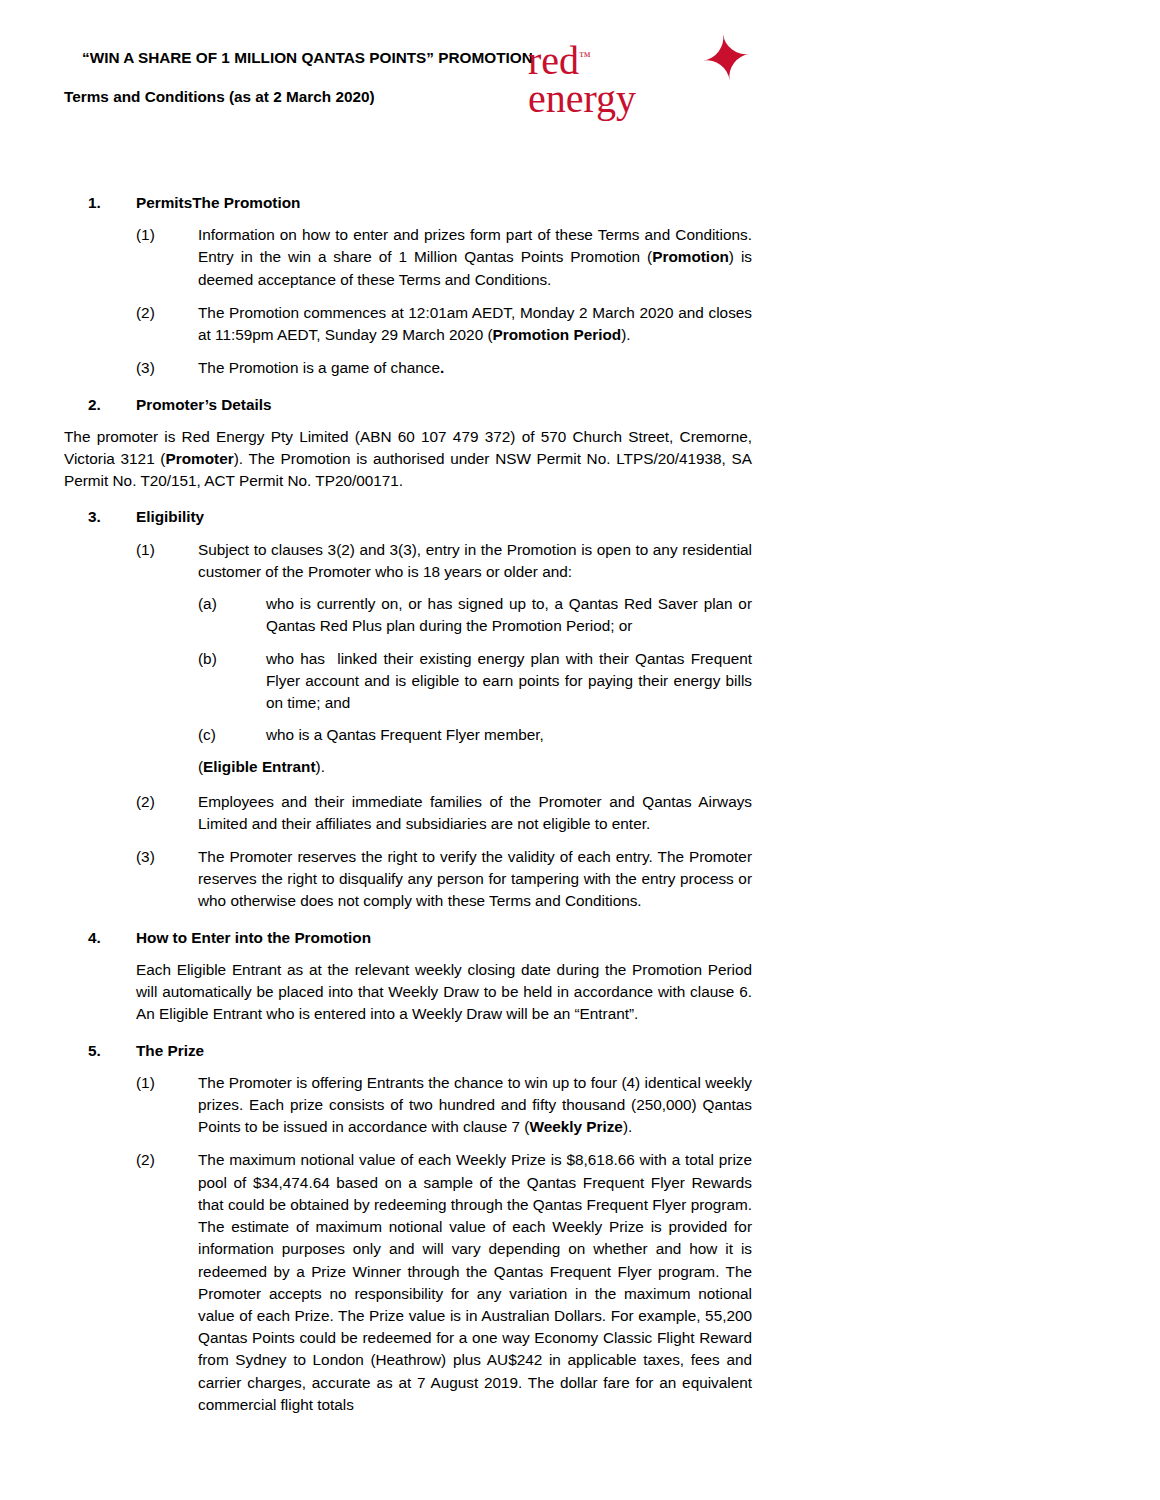✦
red™
energy
“WIN A SHARE OF 1 MILLION QANTAS POINTS” PROMOTION
Terms and Conditions (as at 2 March 2020)
PermitsThe Promotion
Information on how to enter and prizes form part of these Terms and Conditions. Entry in the win a share of 1 Million Qantas Points Promotion (Promotion) is deemed acceptance of these Terms and Conditions.
The Promotion commences at 12:01am AEDT, Monday 2 March 2020 and closes at 11:59pm AEDT, Sunday 29 March 2020 (Promotion Period).
The Promotion is a game of chance.
Promoter’s Details
The promoter is Red Energy Pty Limited (ABN 60 107 479 372) of 570 Church Street, Cremorne, Victoria 3121 (Promoter). The Promotion is authorised under NSW Permit No. LTPS/20/41938, SA Permit No. T20/151, ACT Permit No. TP20/00171.
Eligibility
Subject to clauses 3(2) and 3(3), entry in the Promotion is open to any residential customer of the Promoter who is 18 years or older and:
who is currently on, or has signed up to, a Qantas Red Saver plan or Qantas Red Plus plan during the Promotion Period; or
who has linked their existing energy plan with their Qantas Frequent Flyer account and is eligible to earn points for paying their energy bills on time; and
who is a Qantas Frequent Flyer member,
(Eligible Entrant).
Employees and their immediate families of the Promoter and Qantas Airways Limited and their affiliates and subsidiaries are not eligible to enter.
The Promoter reserves the right to verify the validity of each entry. The Promoter reserves the right to disqualify any person for tampering with the entry process or who otherwise does not comply with these Terms and Conditions.
How to Enter into the Promotion
Each Eligible Entrant as at the relevant weekly closing date during the Promotion Period will automatically be placed into that Weekly Draw to be held in accordance with clause 6. An Eligible Entrant who is entered into a Weekly Draw will be an “Entrant”.
The Prize
The Promoter is offering Entrants the chance to win up to four (4) identical weekly prizes. Each prize consists of two hundred and fifty thousand (250,000) Qantas Points to be issued in accordance with clause 7 (Weekly Prize).
The maximum notional value of each Weekly Prize is $8,618.66 with a total prize pool of $34,474.64 based on a sample of the Qantas Frequent Flyer Rewards that could be obtained by redeeming through the Qantas Frequent Flyer program. The estimate of maximum notional value of each Weekly Prize is provided for information purposes only and will vary depending on whether and how it is redeemed by a Prize Winner through the Qantas Frequent Flyer program. The Promoter accepts no responsibility for any variation in the maximum notional value of each Prize. The Prize value is in Australian Dollars. For example, 55,200 Qantas Points could be redeemed for a one way Economy Classic Flight Reward from Sydney to London (Heathrow) plus AU$242 in applicable taxes, fees and carrier charges, accurate as at 7 August 2019. The dollar fare for an equivalent commercial flight totals